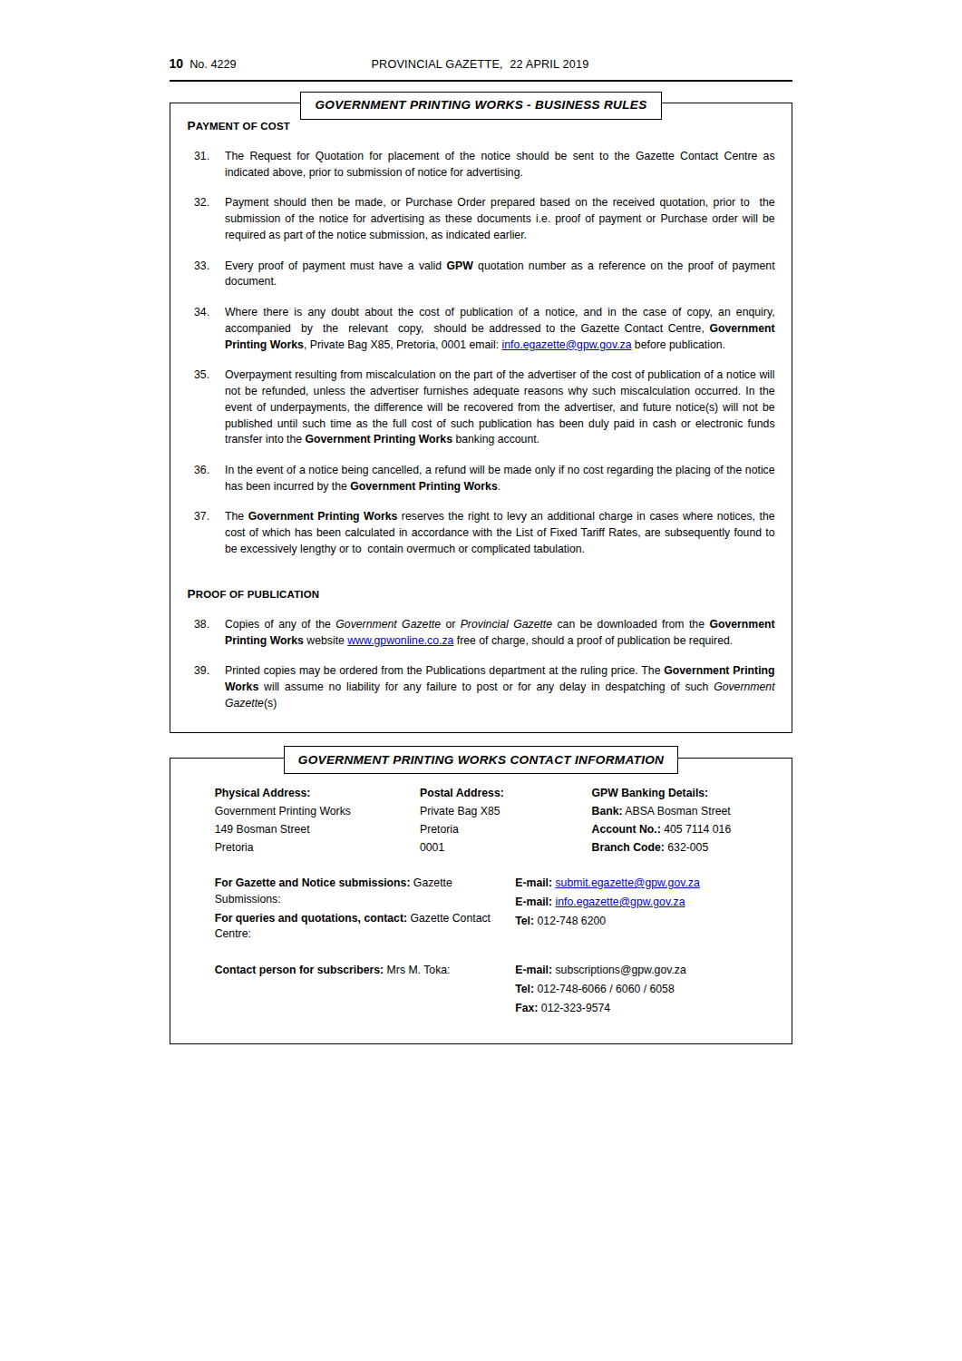10 No. 4229
PROVINCIAL GAZETTE, 22 APRIL 2019
GOVERNMENT PRINTING WORKS - BUSINESS RULES
PAYMENT OF COST
31.
The Request for Quotation for placement of the notice should be sent to the Gazette Contact Centre as indicated above, prior to submission of notice for advertising.
32.
Payment should then be made, or Purchase Order prepared based on the received quotation, prior to the submission of the notice for advertising as these documents i.e. proof of payment or Purchase order will be required as part of the notice submission, as indicated earlier.
33.
Every proof of payment must have a valid GPW quotation number as a reference on the proof of payment document.
34.
Where there is any doubt about the cost of publication of a notice, and in the case of copy, an enquiry, accompanied by the relevant copy, should be addressed to the Gazette Contact Centre, Government Printing Works, Private Bag X85, Pretoria, 0001 email: info.egazette@gpw.gov.za before publication.
35.
Overpayment resulting from miscalculation on the part of the advertiser of the cost of publication of a notice will not be refunded, unless the advertiser furnishes adequate reasons why such miscalculation occurred. In the event of underpayments, the difference will be recovered from the advertiser, and future notice(s) will not be published until such time as the full cost of such publication has been duly paid in cash or electronic funds transfer into the Government Printing Works banking account.
36.
In the event of a notice being cancelled, a refund will be made only if no cost regarding the placing of the notice has been incurred by the Government Printing Works.
37.
The Government Printing Works reserves the right to levy an additional charge in cases where notices, the cost of which has been calculated in accordance with the List of Fixed Tariff Rates, are subsequently found to be excessively lengthy or to contain overmuch or complicated tabulation.
PROOF OF PUBLICATION
38.
Copies of any of the Government Gazette or Provincial Gazette can be downloaded from the Government Printing Works website www.gpwonline.co.za free of charge, should a proof of publication be required.
39.
Printed copies may be ordered from the Publications department at the ruling price. The Government Printing Works will assume no liability for any failure to post or for any delay in despatching of such Government Gazette(s)
GOVERNMENT PRINTING WORKS CONTACT INFORMATION
Physical Address:
Government Printing Works
149 Bosman Street
Pretoria
Postal Address:
Private Bag X85
Pretoria
0001
GPW Banking Details:
Bank: ABSA Bosman Street
Account No.: 405 7114 016
Branch Code: 632-005
For Gazette and Notice submissions: Gazette Submissions:
For queries and quotations, contact: Gazette Contact Centre:
E-mail: submit.egazette@gpw.gov.za
E-mail: info.egazette@gpw.gov.za
Tel: 012-748 6200
Contact person for subscribers: Mrs M. Toka:
E-mail: subscriptions@gpw.gov.za
Tel: 012-748-6066 / 6060 / 6058
Fax: 012-323-9574